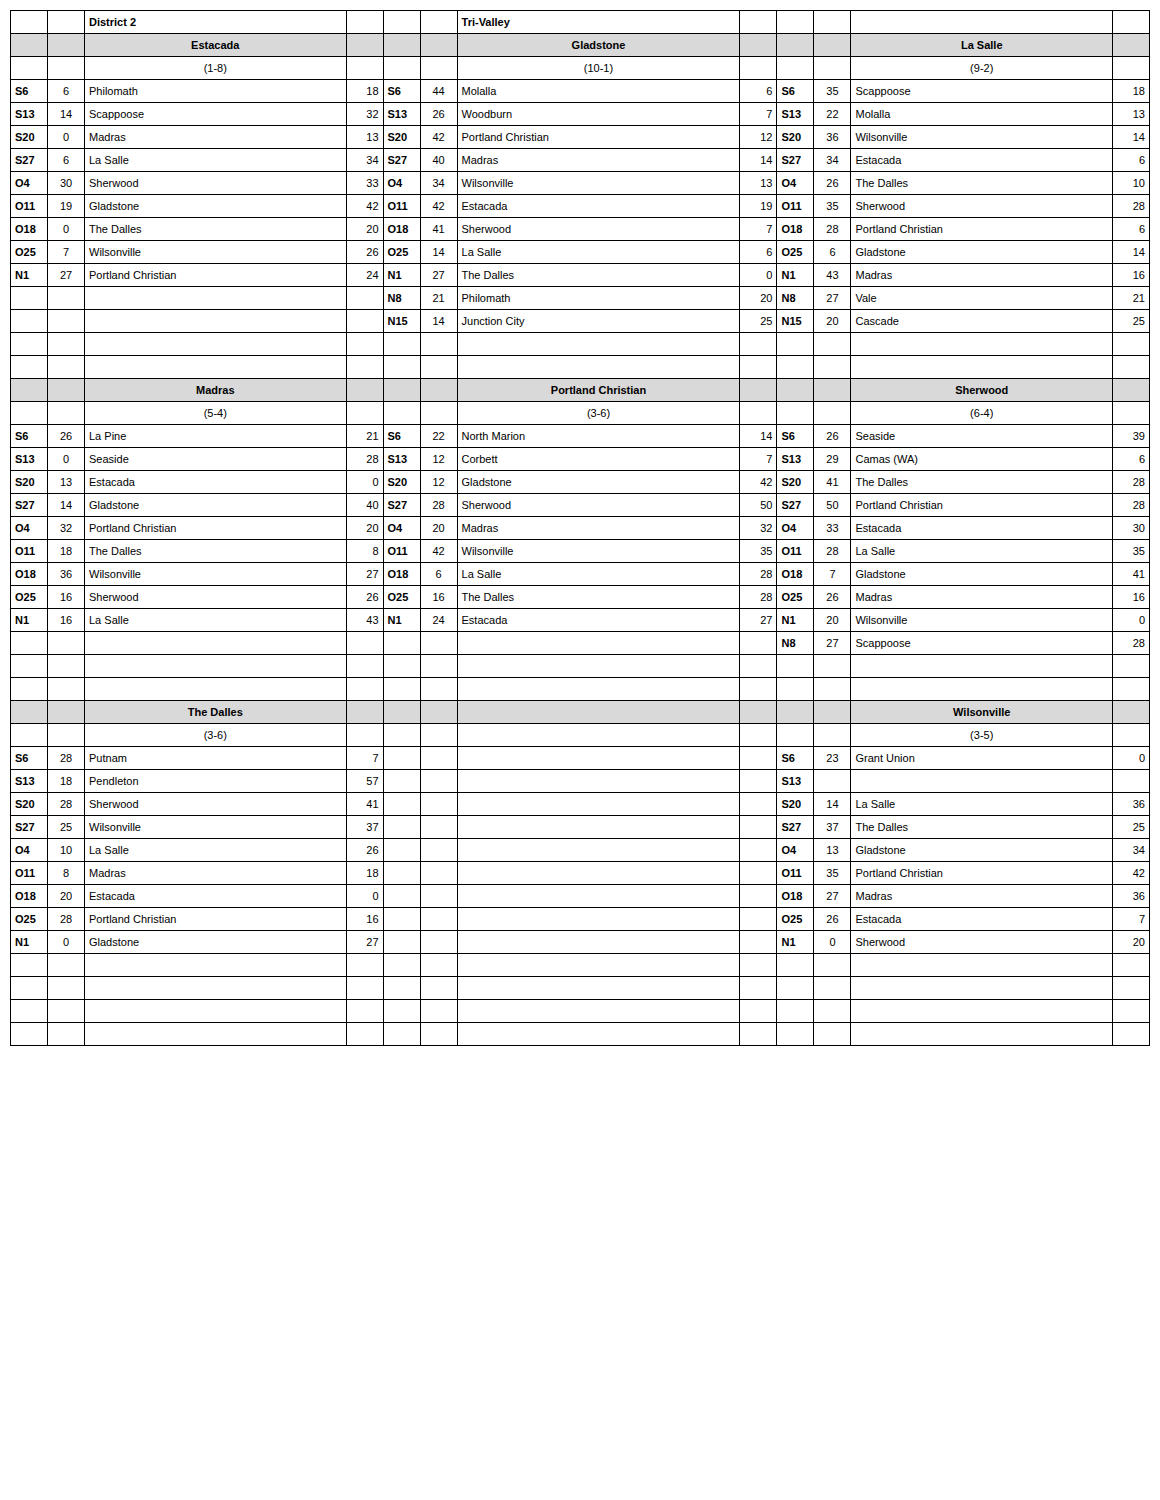| | | District 2 | | | | Tri-Valley | | | | | |
| | | Estacada | | | | Gladstone | | | | La Salle | |
| | | (1-8) | | | | (10-1) | | | | (9-2) | |
| S6 | 6 | Philomath | 18 | S6 | 44 | Molalla | 6 | S6 | 35 | Scappoose | 18 |
| S13 | 14 | Scappoose | 32 | S13 | 26 | Woodburn | 7 | S13 | 22 | Molalla | 13 |
| S20 | 0 | Madras | 13 | S20 | 42 | Portland Christian | 12 | S20 | 36 | Wilsonville | 14 |
| S27 | 6 | La Salle | 34 | S27 | 40 | Madras | 14 | S27 | 34 | Estacada | 6 |
| O4 | 30 | Sherwood | 33 | O4 | 34 | Wilsonville | 13 | O4 | 26 | The Dalles | 10 |
| O11 | 19 | Gladstone | 42 | O11 | 42 | Estacada | 19 | O11 | 35 | Sherwood | 28 |
| O18 | 0 | The Dalles | 20 | O18 | 41 | Sherwood | 7 | O18 | 28 | Portland Christian | 6 |
| O25 | 7 | Wilsonville | 26 | O25 | 14 | La Salle | 6 | O25 | 6 | Gladstone | 14 |
| N1 | 27 | Portland Christian | 24 | N1 | 27 | The Dalles | 0 | N1 | 43 | Madras | 16 |
| | | | | N8 | 21 | Philomath | 20 | N8 | 27 | Vale | 21 |
| | | | | N15 | 14 | Junction City | 25 | N15 | 20 | Cascade | 25 |
| | | Madras | | | | Portland Christian | | | | Sherwood | |
| | | (5-4) | | | | (3-6) | | | | (6-4) | |
| S6 | 26 | La Pine | 21 | S6 | 22 | North Marion | 14 | S6 | 26 | Seaside | 39 |
| S13 | 0 | Seaside | 28 | S13 | 12 | Corbett | 7 | S13 | 29 | Camas (WA) | 6 |
| S20 | 13 | Estacada | 0 | S20 | 12 | Gladstone | 42 | S20 | 41 | The Dalles | 28 |
| S27 | 14 | Gladstone | 40 | S27 | 28 | Sherwood | 50 | S27 | 50 | Portland Christian | 28 |
| O4 | 32 | Portland Christian | 20 | O4 | 20 | Madras | 32 | O4 | 33 | Estacada | 30 |
| O11 | 18 | The Dalles | 8 | O11 | 42 | Wilsonville | 35 | O11 | 28 | La Salle | 35 |
| O18 | 36 | Wilsonville | 27 | O18 | 6 | La Salle | 28 | O18 | 7 | Gladstone | 41 |
| O25 | 16 | Sherwood | 26 | O25 | 16 | The Dalles | 28 | O25 | 26 | Madras | 16 |
| N1 | 16 | La Salle | 43 | N1 | 24 | Estacada | 27 | N1 | 20 | Wilsonville | 0 |
| | | | | | | | | N8 | 27 | Scappoose | 28 |
| | | The Dalles | | | | | | | | Wilsonville | |
| | | (3-6) | | | | | | | | (3-5) | |
| S6 | 28 | Putnam | 7 | | | | | S6 | 23 | Grant Union | 0 |
| S13 | 18 | Pendleton | 57 | | | | | S13 | | | |
| S20 | 28 | Sherwood | 41 | | | | | S20 | 14 | La Salle | 36 |
| S27 | 25 | Wilsonville | 37 | | | | | S27 | 37 | The Dalles | 25 |
| O4 | 10 | La Salle | 26 | | | | | O4 | 13 | Gladstone | 34 |
| O11 | 8 | Madras | 18 | | | | | O11 | 35 | Portland Christian | 42 |
| O18 | 20 | Estacada | 0 | | | | | O18 | 27 | Madras | 36 |
| O25 | 28 | Portland Christian | 16 | | | | | O25 | 26 | Estacada | 7 |
| N1 | 0 | Gladstone | 27 | | | | | N1 | 0 | Sherwood | 20 |